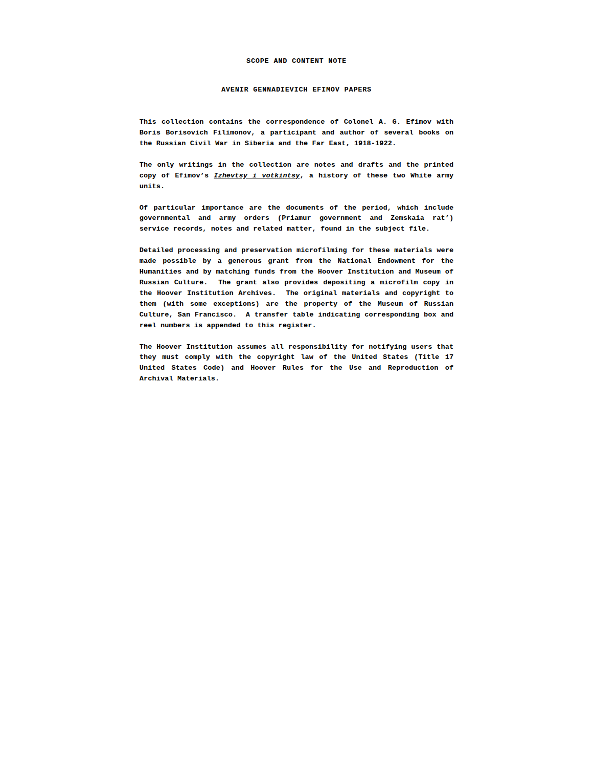SCOPE AND CONTENT NOTE
AVENIR GENNADIEVICH EFIMOV PAPERS
This collection contains the correspondence of Colonel A. G. Efimov with Boris Borisovich Filimonov, a participant and author of several books on the Russian Civil War in Siberia and the Far East, 1918-1922.
The only writings in the collection are notes and drafts and the printed copy of Efimov’s Izhevtsy i votkintsy, a history of these two White army units.
Of particular importance are the documents of the period, which include governmental and army orders (Priamur government and Zemskaia rat’) service records, notes and related matter, found in the subject file.
Detailed processing and preservation microfilming for these materials were made possible by a generous grant from the National Endowment for the Humanities and by matching funds from the Hoover Institution and Museum of Russian Culture. The grant also provides depositing a microfilm copy in the Hoover Institution Archives. The original materials and copyright to them (with some exceptions) are the property of the Museum of Russian Culture, San Francisco. A transfer table indicating corresponding box and reel numbers is appended to this register.
The Hoover Institution assumes all responsibility for notifying users that they must comply with the copyright law of the United States (Title 17 United States Code) and Hoover Rules for the Use and Reproduction of Archival Materials.